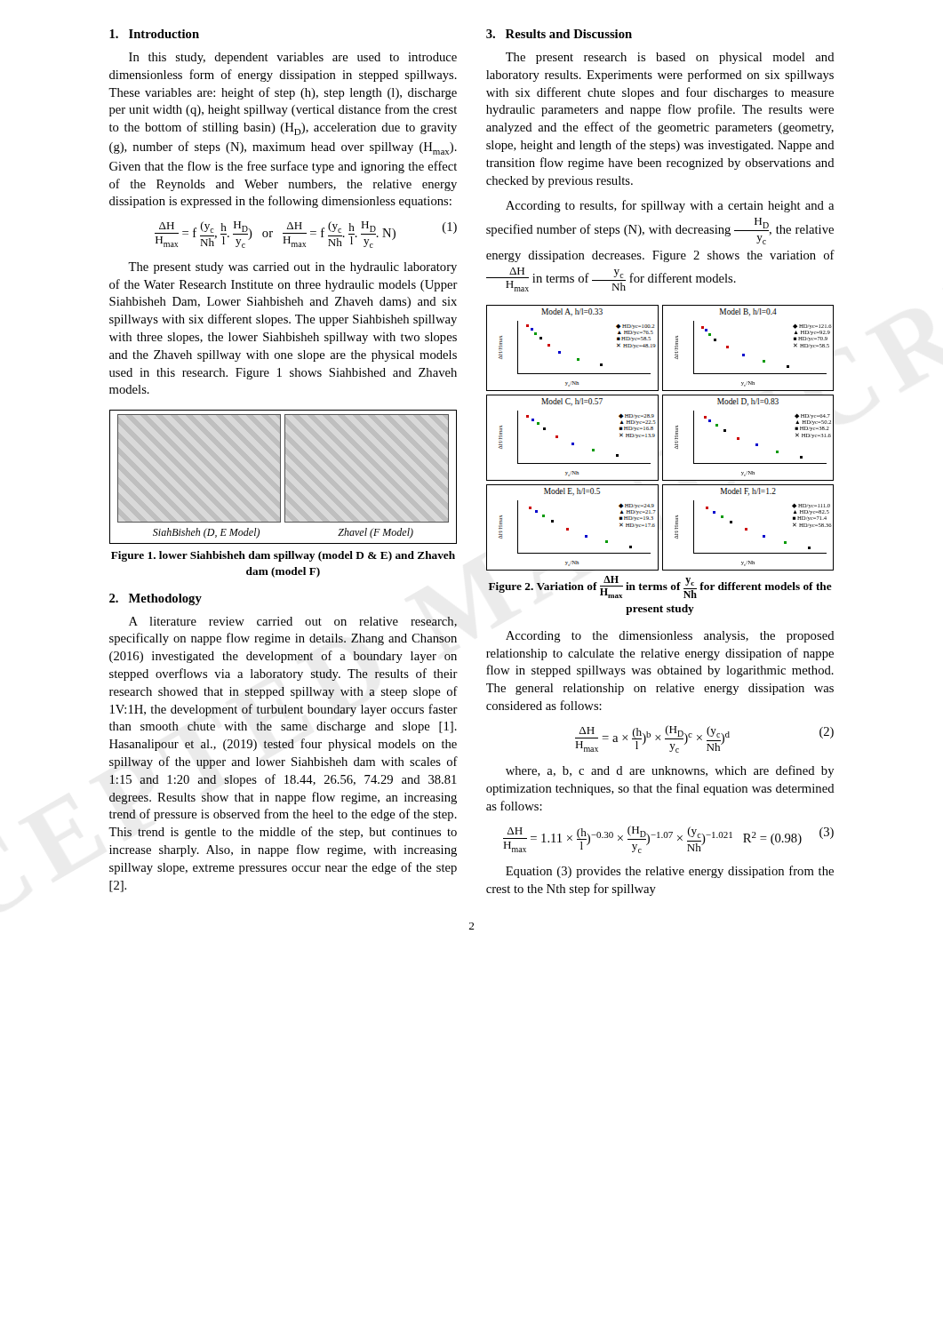ACCEPTED MANUSCRIPT
1. Introduction
In this study, dependent variables are used to introduce dimensionless form of energy dissipation in stepped spillways. These variables are: height of step (h), step length (l), discharge per unit width (q), height spillway (vertical distance from the crest to the bottom of stilling basin) (HD), acceleration due to gravity (g), number of steps (N), maximum head over spillway (Hmax). Given that the flow is the free surface type and ignoring the effect of the Reynolds and Weber numbers, the relative energy dissipation is expressed in the following dimensionless equations:
ΔH Hmax = f (yc Nh, hl. HD yc) or ΔH Hmax = f (yc Nh. hl. HD yc. N) (1)
The present study was carried out in the hydraulic laboratory of the Water Research Institute on three hydraulic models (Upper Siahbisheh Dam, Lower Siahbisheh and Zhaveh dams) and six spillways with six different slopes. The upper Siahbisheh spillway with three slopes, the lower Siahbisheh spillway with two slopes and the Zhaveh spillway with one slope are the physical models used in this research. Figure 1 shows Siahbished and Zhaveh models.
SiahBisheh (D, E Model) Zhavel (F Model)
Figure 1. lower Siahbisheh dam spillway (model D & E) and Zhaveh dam (model F)
2. Methodology
A literature review carried out on relative research, specifically on nappe flow regime in details. Zhang and Chanson (2016) investigated the development of a boundary layer on stepped overflows via a laboratory study. The results of their research showed that in stepped spillway with a steep slope of 1V:1H, the development of turbulent boundary layer occurs faster than smooth chute with the same discharge and slope [1]. Hasanalipour et al., (2019) tested four physical models on the spillway of the upper and lower Siahbisheh dam with scales of 1:15 and 1:20 and slopes of 18.44, 26.56, 74.29 and 38.81 degrees. Results show that in nappe flow regime, an increasing trend of pressure is observed from the heel to the edge of the step. This trend is gentle to the middle of the step, but continues to increase sharply. Also, in nappe flow regime, with increasing spillway slope, extreme pressures occur near the edge of the step [2].
3. Results and Discussion
The present research is based on physical model and laboratory results. Experiments were performed on six spillways with six different chute slopes and four discharges to measure hydraulic parameters and nappe flow profile. The results were analyzed and the effect of the geometric parameters (geometry, slope, height and length of the steps) was investigated. Nappe and transition flow regime have been recognized by observations and checked by previous results.
According to results, for spillway with a certain height and a specified number of steps (N), with decreasing HD yc, the relative energy dissipation decreases. Figure 2 shows the variation of ΔH Hmax in terms of yc Nh for different models.
Model A, h/l=0.33
ΔH/Hmax
◆ HD/yc=100.2
▲ HD/yc=76.5
■ HD/yc=58.5
✕ HD/yc=48.19
yc/Nh
Model B, h/l=0.4
ΔH/Hmax
◆ HD/yc=121.6
▲ HD/yc=92.9
■ HD/yc=70.9
✕ HD/yc=58.5
yc/Nh
Model C, h/l=0.57
ΔH/Hmax
◆ HD/yc=28.9
▲ HD/yc=22.5
■ HD/yc=16.8
✕ HD/yc=13.9
yc/Nh
Model D, h/l=0.83
ΔH/Hmax
◆ HD/yc=64.7
▲ HD/yc=50.2
■ HD/yc=38.2
✕ HD/yc=31.6
yc/Nh
Model E, h/l=0.5
ΔH/Hmax
◆ HD/yc=24.9
▲ HD/yc=21.7
■ HD/yc=19.3
✕ HD/yc=17.6
yc/Nh
Model F, h/l=1.2
ΔH/Hmax
◆ HD/yc=111.0
▲ HD/yc=82.5
■ HD/yc=71.4
✕ HD/yc=58.36
yc/Nh
Figure 2. Variation of ΔH Hmax in terms of yc Nh for different models of the present study
According to the dimensionless analysis, the proposed relationship to calculate the relative energy dissipation of nappe flow in stepped spillways was obtained by logarithmic method. The general relationship on relative energy dissipation was considered as follows:
ΔH Hmax = a × (h l)b × (HD yc)c × (yc Nh)d (2)
where, a, b, c and d are unknowns, which are defined by optimization techniques, so that the final equation was determined as follows:
ΔH Hmax = 1.11 × (h l)−0.30 × (HD yc)−1.07 × (yc Nh)−1.021 R2 = (0.98) (3)
Equation (3) provides the relative energy dissipation from the crest to the Nth step for spillway
2